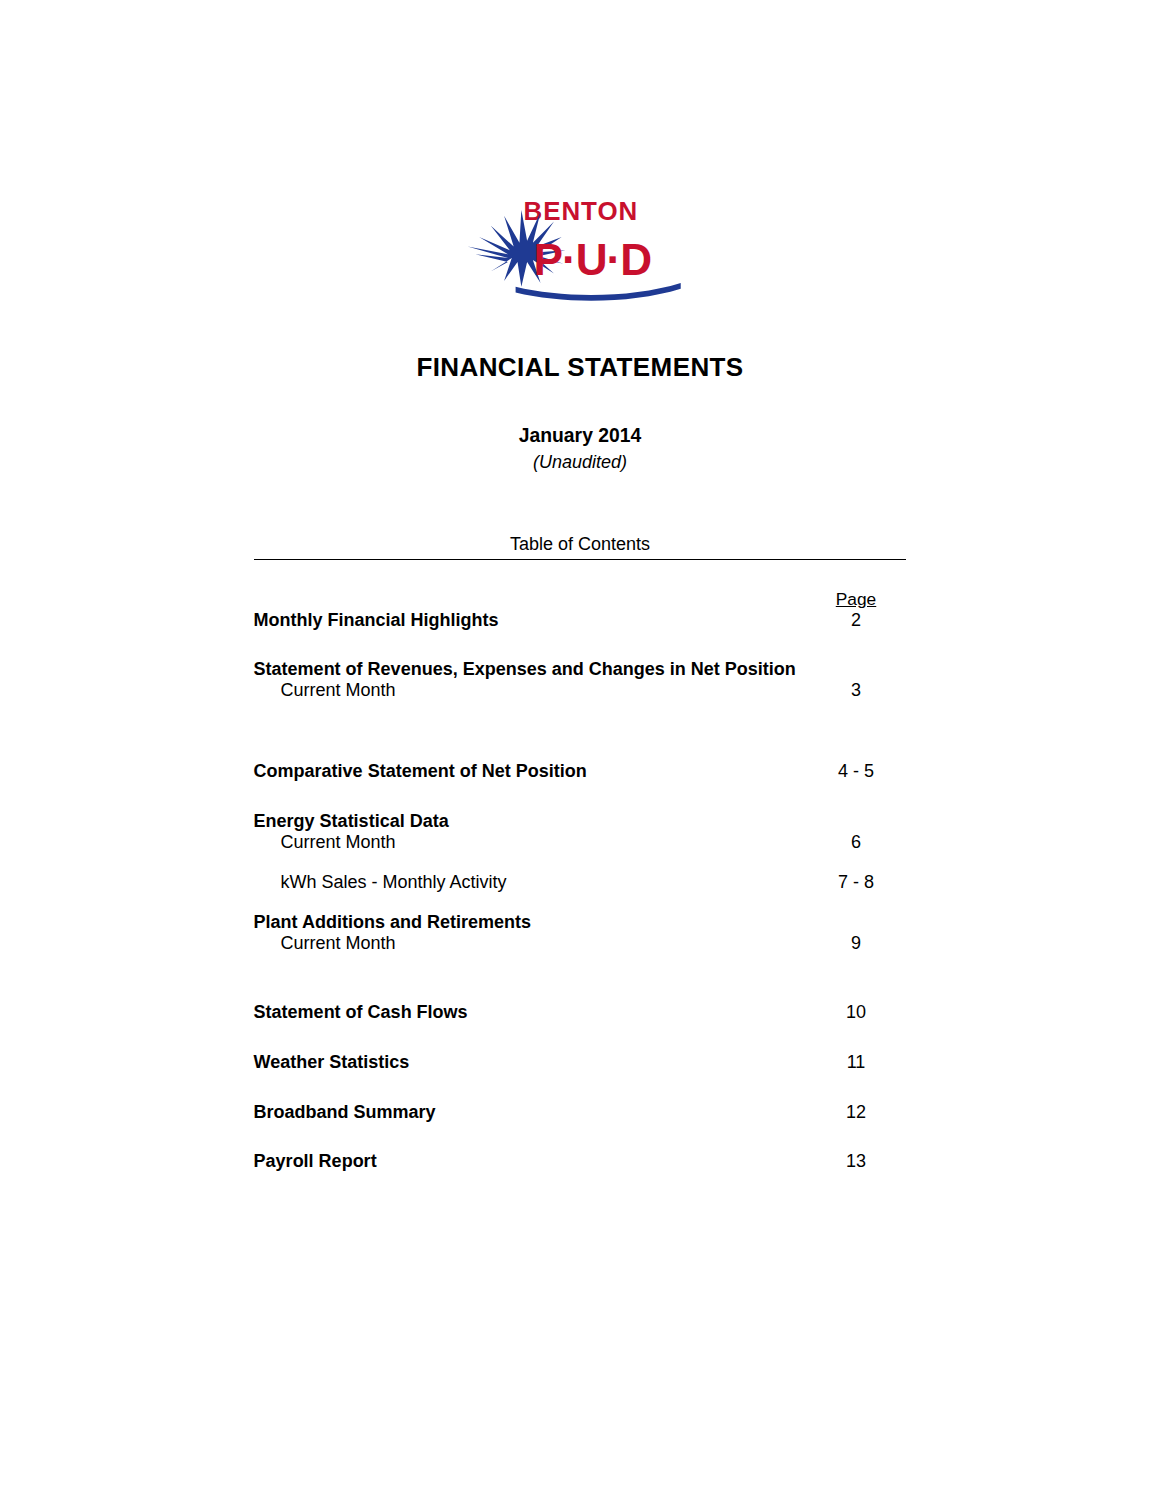BENTON P·U·D
FINANCIAL STATEMENTS
January 2014 (Unaudited)
Table of Contents
| | Page |
| Monthly Financial Highlights | 2 |
| Statement of Revenues, Expenses and Changes in Net Position | |
| Current Month | 3 |
| Comparative Statement of Net Position | 4 - 5 |
| Energy Statistical Data | |
| Current Month | 6 |
| kWh Sales - Monthly Activity | 7 - 8 |
| Plant Additions and Retirements | |
| Current Month | 9 |
| Statement of Cash Flows | 10 |
| Weather Statistics | 11 |
| Broadband Summary | 12 |
| Payroll Report | 13 |